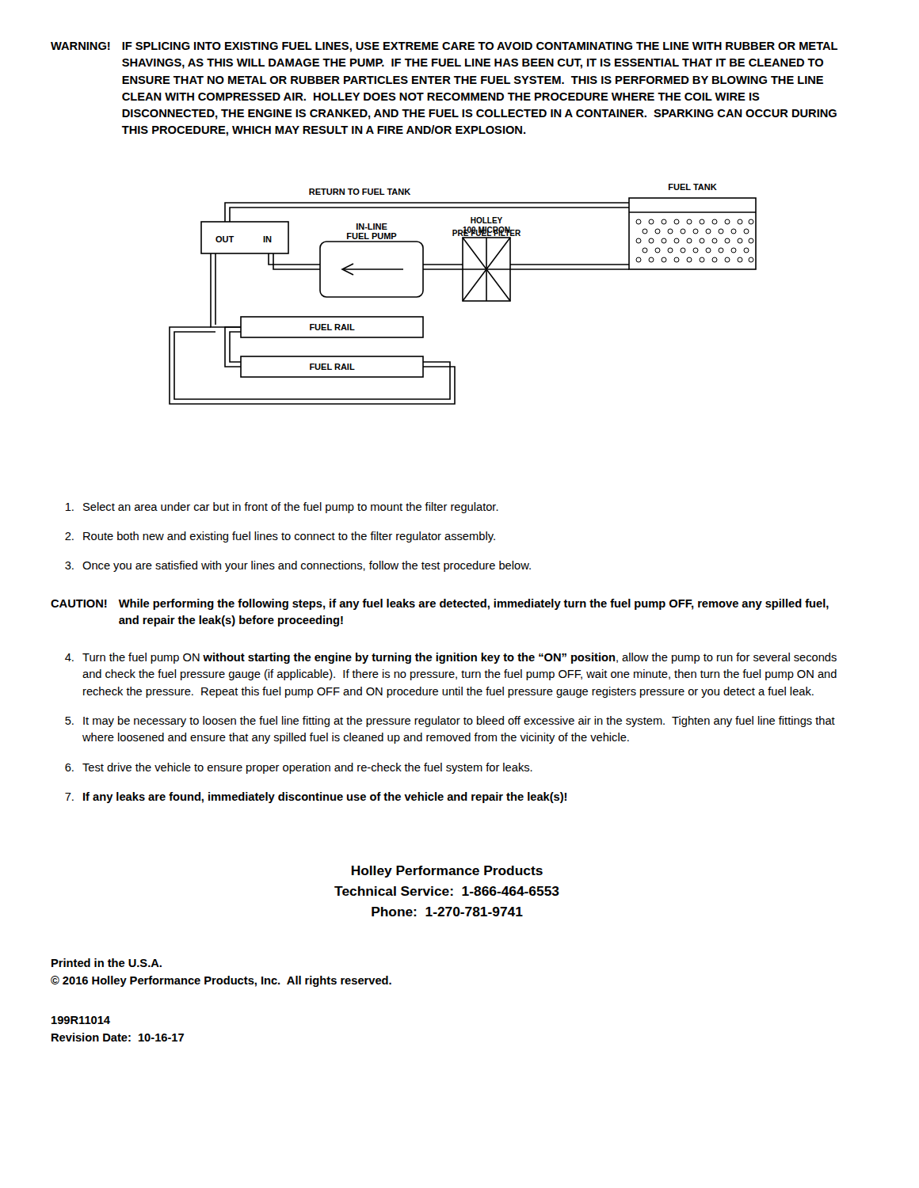WARNING!
IF SPLICING INTO EXISTING FUEL LINES, USE EXTREME CARE TO AVOID CONTAMINATING THE LINE WITH RUBBER OR METAL SHAVINGS, AS THIS WILL DAMAGE THE PUMP. IF THE FUEL LINE HAS BEEN CUT, IT IS ESSENTIAL THAT IT BE CLEANED TO ENSURE THAT NO METAL OR RUBBER PARTICLES ENTER THE FUEL SYSTEM. THIS IS PERFORMED BY BLOWING THE LINE CLEAN WITH COMPRESSED AIR. HOLLEY DOES NOT RECOMMEND THE PROCEDURE WHERE THE COIL WIRE IS DISCONNECTED, THE ENGINE IS CRANKED, AND THE FUEL IS COLLECTED IN A CONTAINER. SPARKING CAN OCCUR DURING THIS PROCEDURE, WHICH MAY RESULT IN A FIRE AND/OR EXPLOSION.
FUEL TANK RETURN TO FUEL TANK OUT IN HOLLEY 100 MICRON PRE FUEL FILTER x IN-LINE FUEL PUMP FUEL RAIL FUEL RAIL PRE FUEL FILTER
Select an area under car but in front of the fuel pump to mount the filter regulator.
Route both new and existing fuel lines to connect to the filter regulator assembly.
Once you are satisfied with your lines and connections, follow the test procedure below.
CAUTION!
While performing the following steps, if any fuel leaks are detected, immediately turn the fuel pump OFF, remove any spilled fuel, and repair the leak(s) before proceeding!
Turn the fuel pump ON without starting the engine by turning the ignition key to the “ON” position, allow the pump to run for several seconds and check the fuel pressure gauge (if applicable). If there is no pressure, turn the fuel pump OFF, wait one minute, then turn the fuel pump ON and recheck the pressure. Repeat this fuel pump OFF and ON procedure until the fuel pressure gauge registers pressure or you detect a fuel leak.
It may be necessary to loosen the fuel line fitting at the pressure regulator to bleed off excessive air in the system. Tighten any fuel line fittings that where loosened and ensure that any spilled fuel is cleaned up and removed from the vicinity of the vehicle.
Test drive the vehicle to ensure proper operation and re-check the fuel system for leaks.
If any leaks are found, immediately discontinue use of the vehicle and repair the leak(s)!
Holley Performance Products
Technical Service: 1-866-464-6553
Phone: 1-270-781-9741
Printed in the U.S.A.
© 2016 Holley Performance Products, Inc. All rights reserved.
199R11014
Revision Date: 10-16-17